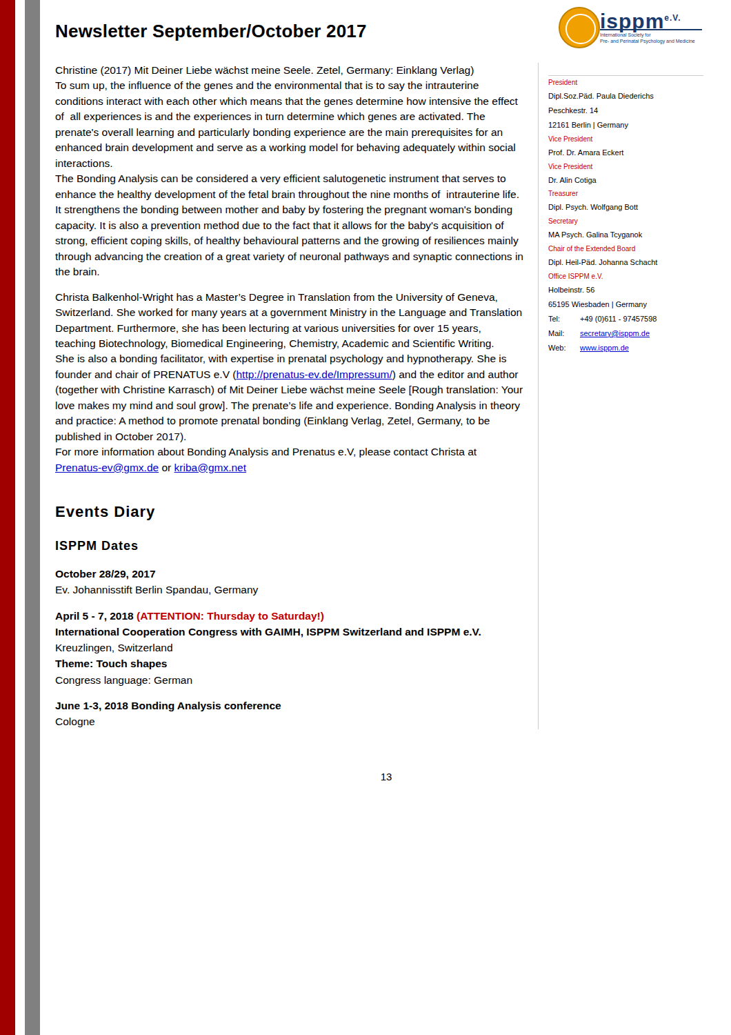isppme.V.
International Society for
Pre- and Perinatal Psychology and Medicine
Newsletter September/October 2017
Christine (2017) Mit Deiner Liebe wächst meine Seele. Zetel, Germany: Einklang Verlag)
To sum up, the influence of the genes and the environmental that is to say the intrauterine conditions interact with each other which means that the genes determine how intensive the effect of all experiences is and the experiences in turn determine which genes are activated. The prenate's overall learning and particularly bonding experience are the main prerequisites for an enhanced brain development and serve as a working model for behaving adequately within social interactions.
The Bonding Analysis can be considered a very efficient salutogenetic instrument that serves to enhance the healthy development of the fetal brain throughout the nine months of intrauterine life. It strengthens the bonding between mother and baby by fostering the pregnant woman's bonding capacity. It is also a prevention method due to the fact that it allows for the baby's acquisition of strong, efficient coping skills, of healthy behavioural patterns and the growing of resiliences mainly through advancing the creation of a great variety of neuronal pathways and synaptic connections in the brain.
Christa Balkenhol-Wright has a Master’s Degree in Translation from the University of Geneva, Switzerland. She worked for many years at a government Ministry in the Language and Translation Department. Furthermore, she has been lecturing at various universities for over 15 years, teaching Biotechnology, Biomedical Engineering, Chemistry, Academic and Scientific Writing.
She is also a bonding facilitator, with expertise in prenatal psychology and hypnotherapy. She is founder and chair of PRENATUS e.V (http://prenatus-ev.de/Impressum/) and the editor and author (together with Christine Karrasch) of Mit Deiner Liebe wächst meine Seele [Rough translation: Your love makes my mind and soul grow]. The prenate’s life and experience. Bonding Analysis in theory and practice: A method to promote prenatal bonding (Einklang Verlag, Zetel, Germany, to be published in October 2017).
For more information about Bonding Analysis and Prenatus e.V, please contact Christa at Prenatus-ev@gmx.de or kriba@gmx.net
Events Diary
ISPPM Dates
October 28/29, 2017
Ev. Johannisstift Berlin Spandau, Germany
April 5 - 7, 2018 (ATTENTION: Thursday to Saturday!)
International Cooperation Congress with GAIMH, ISPPM Switzerland and ISPPM e.V.
Kreuzlingen, Switzerland
Theme: Touch shapes
Congress language: German
June 1-3, 2018 Bonding Analysis conference
Cologne
President
Dipl.Soz.Päd. Paula Diederichs
Peschkestr. 14
12161 Berlin | Germany
Vice President
Prof. Dr. Amara Eckert
Vice President
Dr. Alin Cotiga
Treasurer
Dipl. Psych. Wolfgang Bott
Secretary
MA Psych. Galina Tcyganok
Chair of the Extended Board
Dipl. Heil-Päd. Johanna Schacht
Office ISPPM e.V.
Holbeinstr. 56
65195 Wiesbaden | Germany
Tel:+49 (0)611 - 97457598
Mail: secretary@isppm.de
Web: www.isppm.de
13